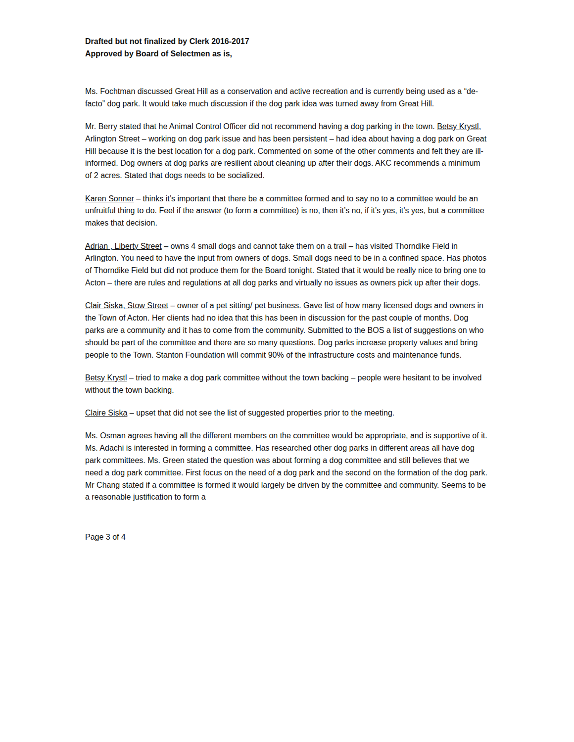Drafted but not finalized by Clerk 2016-2017
Approved by Board of Selectmen as is,
Ms. Fochtman discussed Great Hill as a conservation and active recreation and is currently being used as a “de-facto” dog park. It would take much discussion if the dog park idea was turned away from Great Hill.
Mr. Berry stated that he Animal Control Officer did not recommend having a dog parking in the town. Betsy Krystl, Arlington Street – working on dog park issue and has been persistent – had idea about having a dog park on Great Hill because it is the best location for a dog park. Commented on some of the other comments and felt they are ill-informed. Dog owners at dog parks are resilient about cleaning up after their dogs. AKC recommends a minimum of 2 acres. Stated that dogs needs to be socialized.
Karen Sonner – thinks it’s important that there be a committee formed and to say no to a committee would be an unfruitful thing to do. Feel if the answer (to form a committee) is no, then it’s no, if it’s yes, it’s yes, but a committee makes that decision.
Adrian , Liberty Street – owns 4 small dogs and cannot take them on a trail – has visited Thorndike Field in Arlington. You need to have the input from owners of dogs. Small dogs need to be in a confined space. Has photos of Thorndike Field but did not produce them for the Board tonight. Stated that it would be really nice to bring one to Acton – there are rules and regulations at all dog parks and virtually no issues as owners pick up after their dogs.
Clair Siska, Stow Street – owner of a pet sitting/ pet business. Gave list of how many licensed dogs and owners in the Town of Acton. Her clients had no idea that this has been in discussion for the past couple of months. Dog parks are a community and it has to come from the community. Submitted to the BOS a list of suggestions on who should be part of the committee and there are so many questions. Dog parks increase property values and bring people to the Town. Stanton Foundation will commit 90% of the infrastructure costs and maintenance funds.
Betsy Krystl – tried to make a dog park committee without the town backing – people were hesitant to be involved without the town backing.
Claire Siska – upset that did not see the list of suggested properties prior to the meeting.
Ms. Osman agrees having all the different members on the committee would be appropriate, and is supportive of it. Ms. Adachi is interested in forming a committee. Has researched other dog parks in different areas all have dog park committees. Ms. Green stated the question was about forming a dog committee and still believes that we need a dog park committee. First focus on the need of a dog park and the second on the formation of the dog park. Mr Chang stated if a committee is formed it would largely be driven by the committee and community. Seems to be a reasonable justification to form a
Page 3 of 4